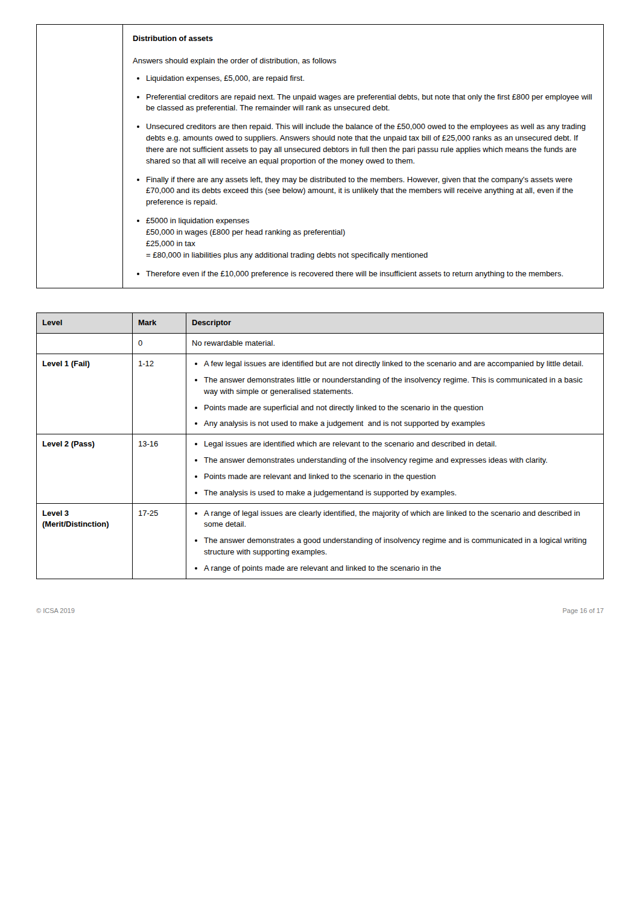| | Distribution of assets Answers should explain the order of distribution, as follows Liquidation expenses, £5,000, are repaid first. Preferential creditors are repaid next. The unpaid wages are preferential debts, but note that only the first £800 per employee will be classed as preferential. The remainder will rank as unsecured debt. Unsecured creditors are then repaid. This will include the balance of the £50,000 owed to the employees as well as any trading debts e.g. amounts owed to suppliers. Answers should note that the unpaid tax bill of £25,000 ranks as an unsecured debt. If there are not sufficient assets to pay all unsecured debtors in full then the pari passu rule applies which means the funds are shared so that all will receive an equal proportion of the money owed to them. Finally if there are any assets left, they may be distributed to the members. However, given that the company's assets were £70,000 and its debts exceed this (see below) amount, it is unlikely that the members will receive anything at all, even if the preference is repaid. £5000 in liquidation expenses £50,000 in wages (£800 per head ranking as preferential) £25,000 in tax = £80,000 in liabilities plus any additional trading debts not specifically mentioned Therefore even if the £10,000 preference is recovered there will be insufficient assets to return anything to the members. |
| Level | Mark | Descriptor |
| --- | --- | --- |
| | 0 | No rewardable material. |
| Level 1 (Fail) | 1-12 | A few legal issues are identified but are not directly linked to the scenario and are accompanied by little detail. The answer demonstrates little or nounderstanding of the insolvency regime. This is communicated in a basic way with simple or generalised statements. Points made are superficial and not directly linked to the scenario in the question Any analysis is not used to make a judgement and is not supported by examples |
| Level 2 (Pass) | 13-16 | Legal issues are identified which are relevant to the scenario and described in detail. The answer demonstrates understanding of the insolvency regime and expresses ideas with clarity. Points made are relevant and linked to the scenario in the question The analysis is used to make a judgementand is supported by examples. |
| Level 3 (Merit/Distinction) | 17-25 | A range of legal issues are clearly identified, the majority of which are linked to the scenario and described in some detail. The answer demonstrates a good understanding of insolvency regime and is communicated in a logical writing structure with supporting examples. A range of points made are relevant and linked to the scenario in the |
© ICSA 2019 Page 16 of 17